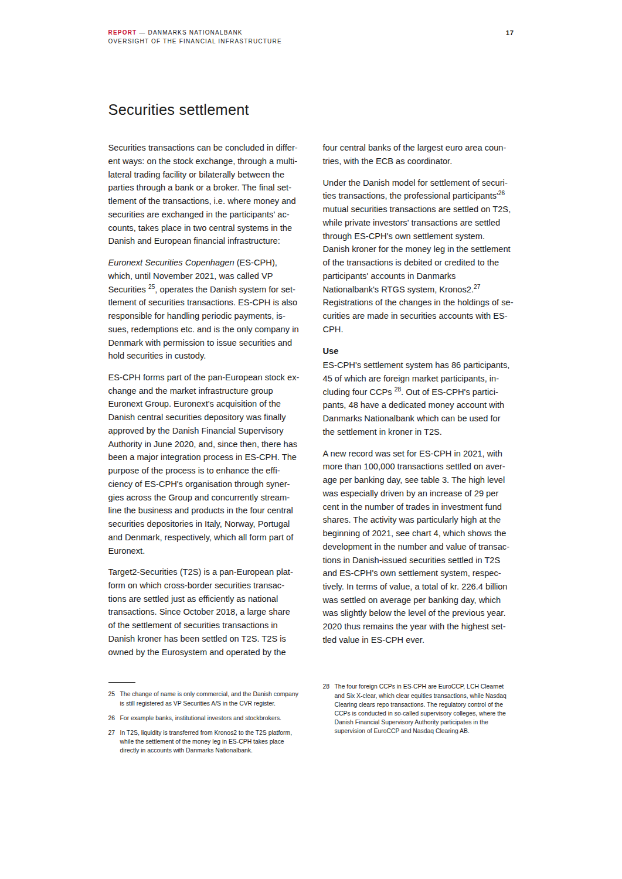REPORT — DANMARKS NATIONALBANK
OVERSIGHT OF THE FINANCIAL INFRASTRUCTURE
17
Securities settlement
Securities transactions can be concluded in different ways: on the stock exchange, through a multilateral trading facility or bilaterally between the parties through a bank or a broker. The final settlement of the transactions, i.e. where money and securities are exchanged in the participants' accounts, takes place in two central systems in the Danish and European financial infrastructure:
Euronext Securities Copenhagen (ES-CPH), which, until November 2021, was called VP Securities 25, operates the Danish system for settlement of securities transactions. ES-CPH is also responsible for handling periodic payments, issues, redemptions etc. and is the only company in Denmark with permission to issue securities and hold securities in custody.
ES-CPH forms part of the pan-European stock exchange and the market infrastructure group Euronext Group. Euronext's acquisition of the Danish central securities depository was finally approved by the Danish Financial Supervisory Authority in June 2020, and, since then, there has been a major integration process in ES-CPH. The purpose of the process is to enhance the efficiency of ES-CPH's organisation through synergies across the Group and concurrently streamline the business and products in the four central securities depositories in Italy, Norway, Portugal and Denmark, respectively, which all form part of Euronext.
Target2-Securities (T2S) is a pan-European platform on which cross-border securities transactions are settled just as efficiently as national transactions. Since October 2018, a large share of the settlement of securities transactions in Danish kroner has been settled on T2S. T2S is owned by the Eurosystem and operated by the four central banks of the largest euro area countries, with the ECB as coordinator.
Under the Danish model for settlement of securities transactions, the professional participants'26 mutual securities transactions are settled on T2S, while private investors' transactions are settled through ES-CPH's own settlement system. Danish kroner for the money leg in the settlement of the transactions is debited or credited to the participants' accounts in Danmarks Nationalbank's RTGS system, Kronos2.27 Registrations of the changes in the holdings of securities are made in securities accounts with ES-CPH.
Use
ES-CPH's settlement system has 86 participants, 45 of which are foreign market participants, including four CCPs 28. Out of ES-CPH's participants, 48 have a dedicated money account with Danmarks Nationalbank which can be used for the settlement in kroner in T2S.
A new record was set for ES-CPH in 2021, with more than 100,000 transactions settled on average per banking day, see table 3. The high level was especially driven by an increase of 29 per cent in the number of trades in investment fund shares. The activity was particularly high at the beginning of 2021, see chart 4, which shows the development in the number and value of transactions in Danish-issued securities settled in T2S and ES-CPH's own settlement system, respectively. In terms of value, a total of kr. 226.4 billion was settled on average per banking day, which was slightly below the level of the previous year. 2020 thus remains the year with the highest settled value in ES-CPH ever.
25
The change of name is only commercial, and the Danish company is still registered as VP Securities A/S in the CVR register.
26
For example banks, institutional investors and stockbrokers.
27
In T2S, liquidity is transferred from Kronos2 to the T2S platform, while the settlement of the money leg in ES-CPH takes place directly in accounts with Danmarks Nationalbank.
28
The four foreign CCPs in ES-CPH are EuroCCP, LCH Clearnet and Six X-clear, which clear equities transactions, while Nasdaq Clearing clears repo transactions. The regulatory control of the CCPs is conducted in so-called supervisory colleges, where the Danish Financial Supervisory Authority participates in the supervision of EuroCCP and Nasdaq Clearing AB.